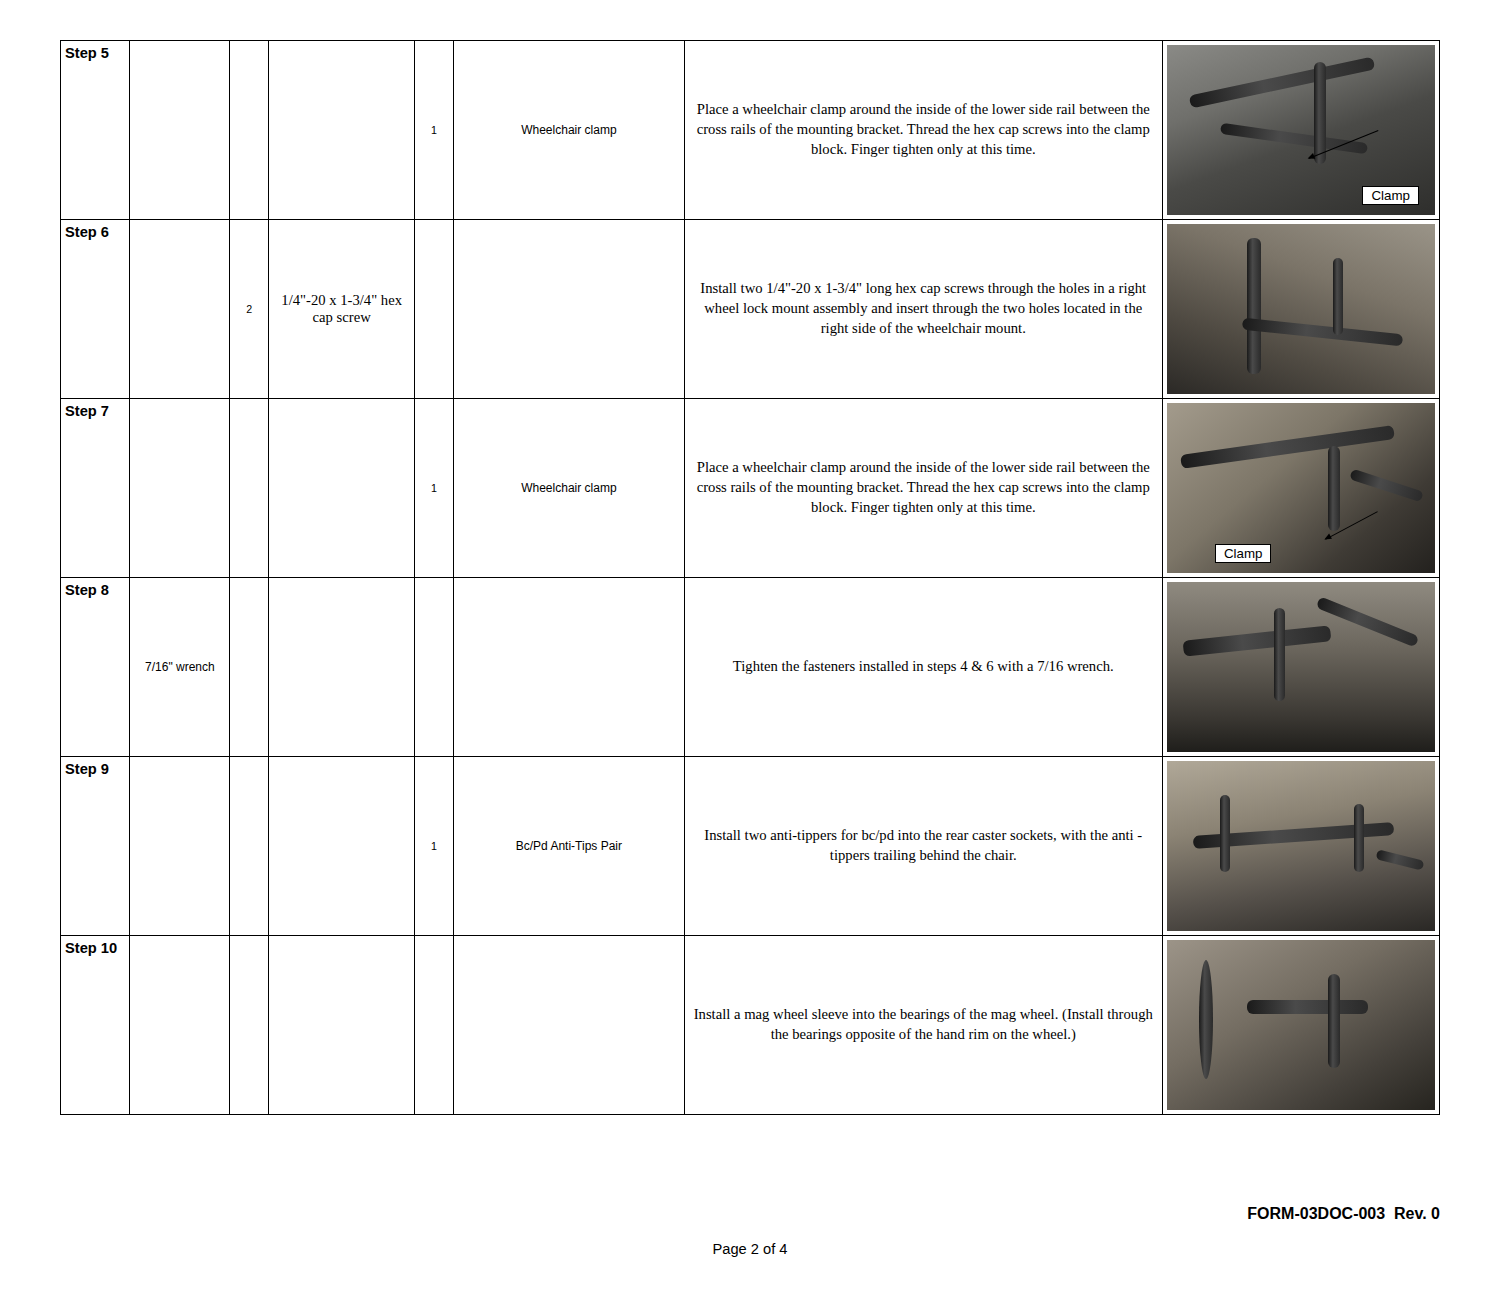| Step 5 | | | | 1 | Wheelchair clamp | Place a wheelchair clamp around the inside of the lower side rail between the cross rails of the mounting bracket. Thread the hex cap screws into the clamp block. Finger tighten only at this time. | Clamp |
| Step 6 | | 2 | 1/4"-20 x 1-3/4" hex cap screw | | | Install two 1/4"-20 x 1-3/4" long hex cap screws through the holes in a right wheel lock mount assembly and insert through the two holes located in the right side of the wheelchair mount. | |
| Step 7 | | | | 1 | Wheelchair clamp | Place a wheelchair clamp around the inside of the lower side rail between the cross rails of the mounting bracket. Thread the hex cap screws into the clamp block. Finger tighten only at this time. | Clamp |
| Step 8 | 7/16" wrench | | | | | Tighten the fasteners installed in steps 4 & 6 with a 7/16 wrench. | |
| Step 9 | | | | 1 | Bc/Pd Anti-Tips Pair | Install two anti-tippers for bc/pd into the rear caster sockets, with the anti -tippers trailing behind the chair. | |
| Step 10 | | | | | | Install a mag wheel sleeve into the bearings of the mag wheel. (Install through the bearings opposite of the hand rim on the wheel.) | |
FORM-03DOC-003 Rev. 0
Page 2 of 4